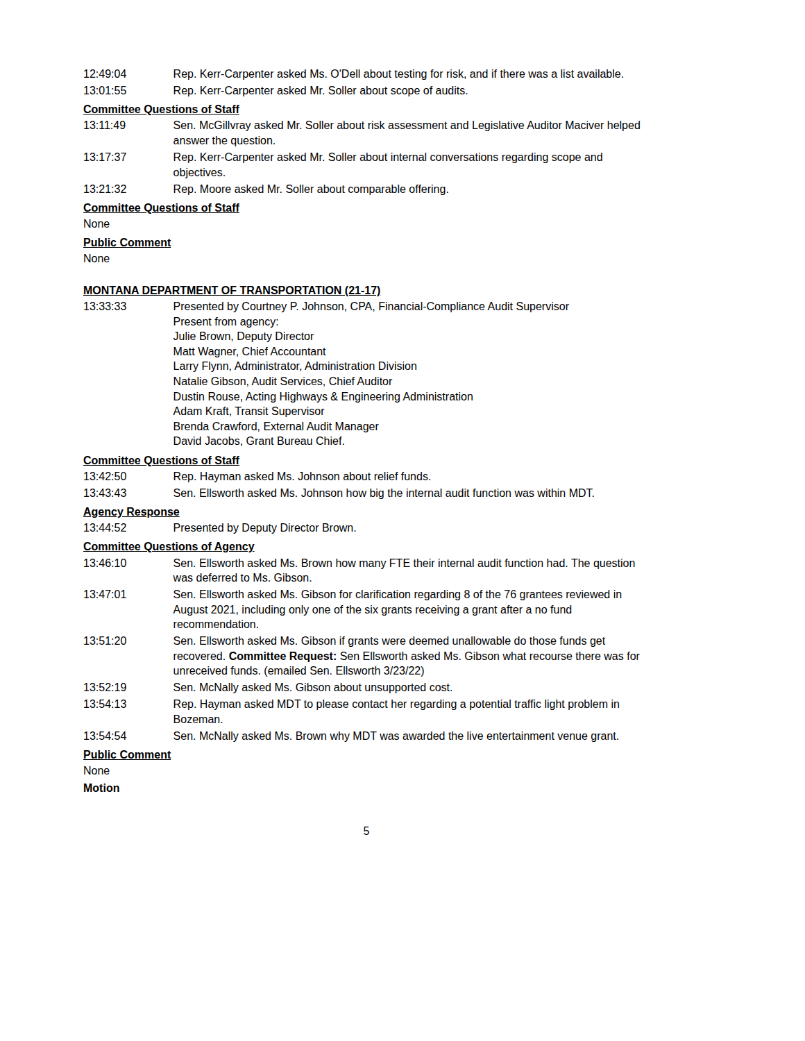12:49:04
Rep. Kerr-Carpenter asked Ms. O'Dell about testing for risk, and if there was a list available.
13:01:55
Rep. Kerr-Carpenter asked Mr. Soller about scope of audits.
Committee Questions of Staff
13:11:49
Sen. McGillvray asked Mr. Soller about risk assessment and Legislative Auditor Maciver helped answer the question.
13:17:37
Rep. Kerr-Carpenter asked Mr. Soller about internal conversations regarding scope and objectives.
13:21:32
Rep. Moore asked Mr. Soller about comparable offering.
Committee Questions of Staff
None
Public Comment
None
MONTANA DEPARTMENT OF TRANSPORTATION (21-17)
13:33:33
Presented by Courtney P. Johnson, CPA, Financial-Compliance Audit Supervisor
Present from agency:
Julie Brown, Deputy Director
Matt Wagner, Chief Accountant
Larry Flynn, Administrator, Administration Division
Natalie Gibson, Audit Services, Chief Auditor
Dustin Rouse, Acting Highways & Engineering Administration
Adam Kraft, Transit Supervisor
Brenda Crawford, External Audit Manager
David Jacobs, Grant Bureau Chief.
Committee Questions of Staff
13:42:50
Rep. Hayman asked Ms. Johnson about relief funds.
13:43:43
Sen. Ellsworth asked Ms. Johnson how big the internal audit function was within MDT.
Agency Response
13:44:52
Presented by Deputy Director Brown.
Committee Questions of Agency
13:46:10
Sen. Ellsworth asked Ms. Brown how many FTE their internal audit function had. The question was deferred to Ms. Gibson.
13:47:01
Sen. Ellsworth asked Ms. Gibson for clarification regarding 8 of the 76 grantees reviewed in August 2021, including only one of the six grants receiving a grant after a no fund recommendation.
13:51:20
Sen. Ellsworth asked Ms. Gibson if grants were deemed unallowable do those funds get recovered. Committee Request: Sen Ellsworth asked Ms. Gibson what recourse there was for unreceived funds. (emailed Sen. Ellsworth 3/23/22)
13:52:19
Sen. McNally asked Ms. Gibson about unsupported cost.
13:54:13
Rep. Hayman asked MDT to please contact her regarding a potential traffic light problem in Bozeman.
13:54:54
Sen. McNally asked Ms. Brown why MDT was awarded the live entertainment venue grant.
Public Comment
None
Motion
5